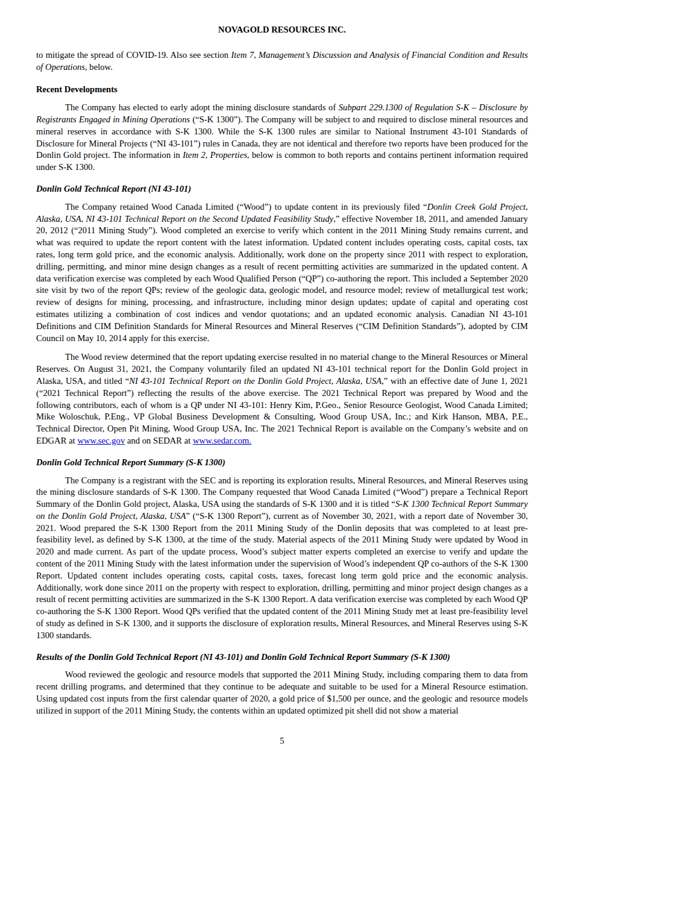NOVAGOLD RESOURCES INC.
to mitigate the spread of COVID-19. Also see section Item 7, Management’s Discussion and Analysis of Financial Condition and Results of Operations, below.
Recent Developments
The Company has elected to early adopt the mining disclosure standards of Subpart 229.1300 of Regulation S-K – Disclosure by Registrants Engaged in Mining Operations (“S-K 1300”). The Company will be subject to and required to disclose mineral resources and mineral reserves in accordance with S-K 1300. While the S-K 1300 rules are similar to National Instrument 43-101 Standards of Disclosure for Mineral Projects (“NI 43-101”) rules in Canada, they are not identical and therefore two reports have been produced for the Donlin Gold project. The information in Item 2, Properties, below is common to both reports and contains pertinent information required under S-K 1300.
Donlin Gold Technical Report (NI 43-101)
The Company retained Wood Canada Limited (“Wood”) to update content in its previously filed “Donlin Creek Gold Project, Alaska, USA, NI 43-101 Technical Report on the Second Updated Feasibility Study,” effective November 18, 2011, and amended January 20, 2012 (“2011 Mining Study”). Wood completed an exercise to verify which content in the 2011 Mining Study remains current, and what was required to update the report content with the latest information. Updated content includes operating costs, capital costs, tax rates, long term gold price, and the economic analysis. Additionally, work done on the property since 2011 with respect to exploration, drilling, permitting, and minor mine design changes as a result of recent permitting activities are summarized in the updated content. A data verification exercise was completed by each Wood Qualified Person (“QP”) co-authoring the report. This included a September 2020 site visit by two of the report QPs; review of the geologic data, geologic model, and resource model; review of metallurgical test work; review of designs for mining, processing, and infrastructure, including minor design updates; update of capital and operating cost estimates utilizing a combination of cost indices and vendor quotations; and an updated economic analysis. Canadian NI 43-101 Definitions and CIM Definition Standards for Mineral Resources and Mineral Reserves (“CIM Definition Standards”), adopted by CIM Council on May 10, 2014 apply for this exercise.
The Wood review determined that the report updating exercise resulted in no material change to the Mineral Resources or Mineral Reserves. On August 31, 2021, the Company voluntarily filed an updated NI 43-101 technical report for the Donlin Gold project in Alaska, USA, and titled “NI 43-101 Technical Report on the Donlin Gold Project, Alaska, USA,” with an effective date of June 1, 2021 (“2021 Technical Report”) reflecting the results of the above exercise. The 2021 Technical Report was prepared by Wood and the following contributors, each of whom is a QP under NI 43-101: Henry Kim, P.Geo., Senior Resource Geologist, Wood Canada Limited; Mike Woloschuk, P.Eng., VP Global Business Development & Consulting, Wood Group USA, Inc.; and Kirk Hanson, MBA, P.E., Technical Director, Open Pit Mining, Wood Group USA, Inc. The 2021 Technical Report is available on the Company’s website and on EDGAR at www.sec.gov and on SEDAR at www.sedar.com.
Donlin Gold Technical Report Summary (S-K 1300)
The Company is a registrant with the SEC and is reporting its exploration results, Mineral Resources, and Mineral Reserves using the mining disclosure standards of S-K 1300. The Company requested that Wood Canada Limited (“Wood”) prepare a Technical Report Summary of the Donlin Gold project, Alaska, USA using the standards of S-K 1300 and it is titled “S-K 1300 Technical Report Summary on the Donlin Gold Project, Alaska, USA” (“S-K 1300 Report”), current as of November 30, 2021, with a report date of November 30, 2021. Wood prepared the S-K 1300 Report from the 2011 Mining Study of the Donlin deposits that was completed to at least pre-feasibility level, as defined by S-K 1300, at the time of the study. Material aspects of the 2011 Mining Study were updated by Wood in 2020 and made current. As part of the update process, Wood’s subject matter experts completed an exercise to verify and update the content of the 2011 Mining Study with the latest information under the supervision of Wood’s independent QP co-authors of the S-K 1300 Report. Updated content includes operating costs, capital costs, taxes, forecast long term gold price and the economic analysis. Additionally, work done since 2011 on the property with respect to exploration, drilling, permitting and minor project design changes as a result of recent permitting activities are summarized in the S-K 1300 Report. A data verification exercise was completed by each Wood QP co-authoring the S-K 1300 Report. Wood QPs verified that the updated content of the 2011 Mining Study met at least pre-feasibility level of study as defined in S-K 1300, and it supports the disclosure of exploration results, Mineral Resources, and Mineral Reserves using S-K 1300 standards.
Results of the Donlin Gold Technical Report (NI 43-101) and Donlin Gold Technical Report Summary (S-K 1300)
Wood reviewed the geologic and resource models that supported the 2011 Mining Study, including comparing them to data from recent drilling programs, and determined that they continue to be adequate and suitable to be used for a Mineral Resource estimation. Using updated cost inputs from the first calendar quarter of 2020, a gold price of $1,500 per ounce, and the geologic and resource models utilized in support of the 2011 Mining Study, the contents within an updated optimized pit shell did not show a material
5